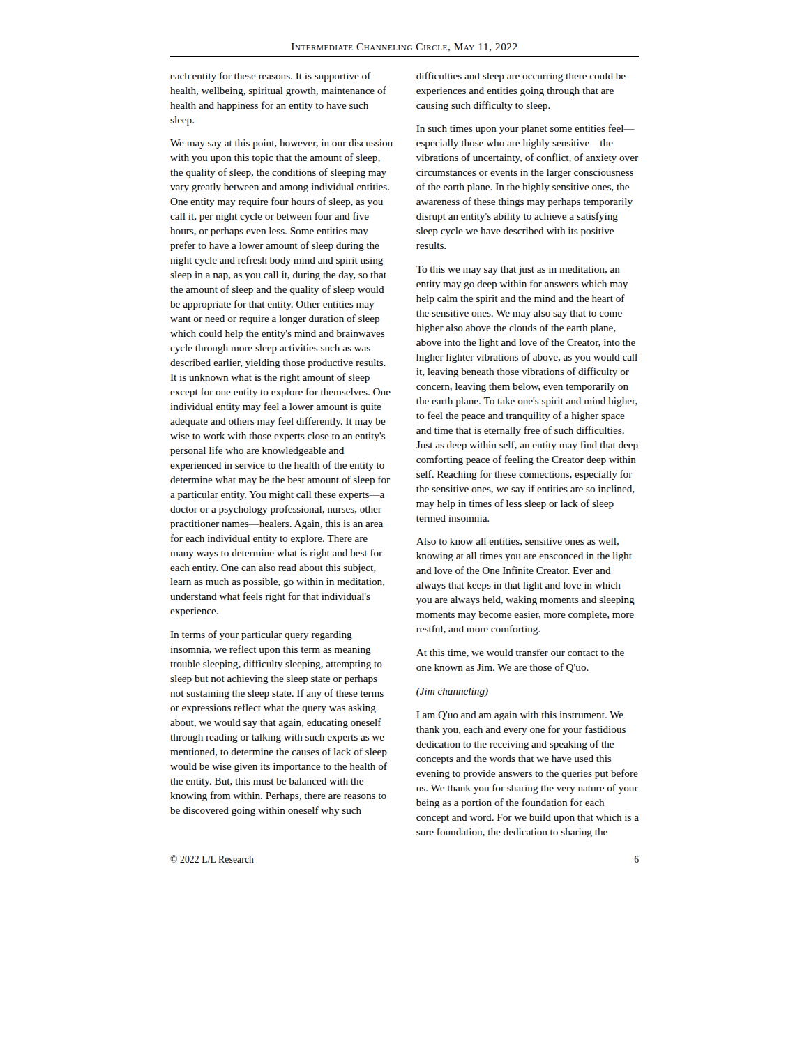Intermediate Channeling Circle, May 11, 2022
each entity for these reasons. It is supportive of health, wellbeing, spiritual growth, maintenance of health and happiness for an entity to have such sleep.
We may say at this point, however, in our discussion with you upon this topic that the amount of sleep, the quality of sleep, the conditions of sleeping may vary greatly between and among individual entities. One entity may require four hours of sleep, as you call it, per night cycle or between four and five hours, or perhaps even less. Some entities may prefer to have a lower amount of sleep during the night cycle and refresh body mind and spirit using sleep in a nap, as you call it, during the day, so that the amount of sleep and the quality of sleep would be appropriate for that entity. Other entities may want or need or require a longer duration of sleep which could help the entity's mind and brainwaves cycle through more sleep activities such as was described earlier, yielding those productive results. It is unknown what is the right amount of sleep except for one entity to explore for themselves. One individual entity may feel a lower amount is quite adequate and others may feel differently. It may be wise to work with those experts close to an entity's personal life who are knowledgeable and experienced in service to the health of the entity to determine what may be the best amount of sleep for a particular entity. You might call these experts—a doctor or a psychology professional, nurses, other practitioner names—healers. Again, this is an area for each individual entity to explore. There are many ways to determine what is right and best for each entity. One can also read about this subject, learn as much as possible, go within in meditation, understand what feels right for that individual's experience.
In terms of your particular query regarding insomnia, we reflect upon this term as meaning trouble sleeping, difficulty sleeping, attempting to sleep but not achieving the sleep state or perhaps not sustaining the sleep state. If any of these terms or expressions reflect what the query was asking about, we would say that again, educating oneself through reading or talking with such experts as we mentioned, to determine the causes of lack of sleep would be wise given its importance to the health of the entity. But, this must be balanced with the knowing from within. Perhaps, there are reasons to be discovered going within oneself why such
difficulties and sleep are occurring there could be experiences and entities going through that are causing such difficulty to sleep.
In such times upon your planet some entities feel—especially those who are highly sensitive—the vibrations of uncertainty, of conflict, of anxiety over circumstances or events in the larger consciousness of the earth plane. In the highly sensitive ones, the awareness of these things may perhaps temporarily disrupt an entity's ability to achieve a satisfying sleep cycle we have described with its positive results.
To this we may say that just as in meditation, an entity may go deep within for answers which may help calm the spirit and the mind and the heart of the sensitive ones. We may also say that to come higher also above the clouds of the earth plane, above into the light and love of the Creator, into the higher lighter vibrations of above, as you would call it, leaving beneath those vibrations of difficulty or concern, leaving them below, even temporarily on the earth plane. To take one's spirit and mind higher, to feel the peace and tranquility of a higher space and time that is eternally free of such difficulties. Just as deep within self, an entity may find that deep comforting peace of feeling the Creator deep within self. Reaching for these connections, especially for the sensitive ones, we say if entities are so inclined, may help in times of less sleep or lack of sleep termed insomnia.
Also to know all entities, sensitive ones as well, knowing at all times you are ensconced in the light and love of the One Infinite Creator. Ever and always that keeps in that light and love in which you are always held, waking moments and sleeping moments may become easier, more complete, more restful, and more comforting.
At this time, we would transfer our contact to the one known as Jim. We are those of Q'uo.
(Jim channeling)
I am Q'uo and am again with this instrument. We thank you, each and every one for your fastidious dedication to the receiving and speaking of the concepts and the words that we have used this evening to provide answers to the queries put before us. We thank you for sharing the very nature of your being as a portion of the foundation for each concept and word. For we build upon that which is a sure foundation, the dedication to sharing the
© 2022 L/L Research 6